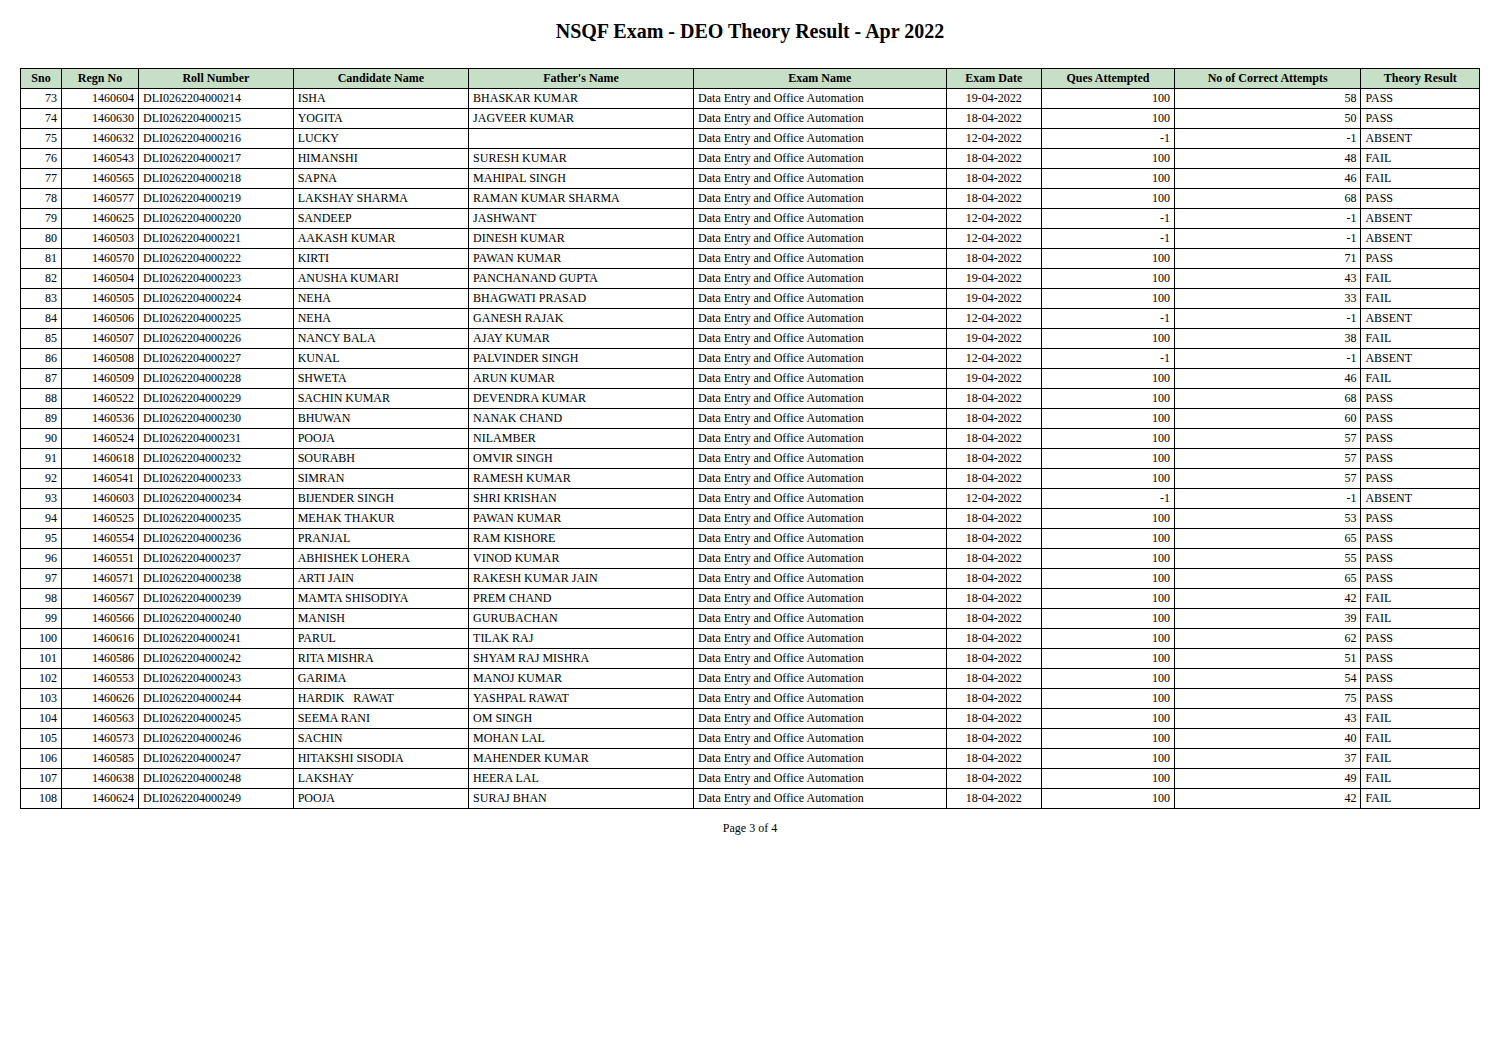NSQF Exam - DEO Theory Result - Apr 2022
| Sno | Regn No | Roll Number | Candidate Name | Father's Name | Exam Name | Exam Date | Ques Attempted | No of Correct Attempts | Theory Result |
| --- | --- | --- | --- | --- | --- | --- | --- | --- | --- |
| 73 | 1460604 | DLI0262204000214 | ISHA | BHASKAR KUMAR | Data Entry and Office Automation | 19-04-2022 | 100 | 58 | PASS |
| 74 | 1460630 | DLI0262204000215 | YOGITA | JAGVEER KUMAR | Data Entry and Office Automation | 18-04-2022 | 100 | 50 | PASS |
| 75 | 1460632 | DLI0262204000216 | LUCKY | | Data Entry and Office Automation | 12-04-2022 | -1 | -1 | ABSENT |
| 76 | 1460543 | DLI0262204000217 | HIMANSHI | SURESH KUMAR | Data Entry and Office Automation | 18-04-2022 | 100 | 48 | FAIL |
| 77 | 1460565 | DLI0262204000218 | SAPNA | MAHIPAL SINGH | Data Entry and Office Automation | 18-04-2022 | 100 | 46 | FAIL |
| 78 | 1460577 | DLI0262204000219 | LAKSHAY SHARMA | RAMAN KUMAR SHARMA | Data Entry and Office Automation | 18-04-2022 | 100 | 68 | PASS |
| 79 | 1460625 | DLI0262204000220 | SANDEEP | JASHWANT | Data Entry and Office Automation | 12-04-2022 | -1 | -1 | ABSENT |
| 80 | 1460503 | DLI0262204000221 | AAKASH KUMAR | DINESH KUMAR | Data Entry and Office Automation | 12-04-2022 | -1 | -1 | ABSENT |
| 81 | 1460570 | DLI0262204000222 | KIRTI | PAWAN KUMAR | Data Entry and Office Automation | 18-04-2022 | 100 | 71 | PASS |
| 82 | 1460504 | DLI0262204000223 | ANUSHA KUMARI | PANCHANAND GUPTA | Data Entry and Office Automation | 19-04-2022 | 100 | 43 | FAIL |
| 83 | 1460505 | DLI0262204000224 | NEHA | BHAGWATI PRASAD | Data Entry and Office Automation | 19-04-2022 | 100 | 33 | FAIL |
| 84 | 1460506 | DLI0262204000225 | NEHA | GANESH RAJAK | Data Entry and Office Automation | 12-04-2022 | -1 | -1 | ABSENT |
| 85 | 1460507 | DLI0262204000226 | NANCY BALA | AJAY KUMAR | Data Entry and Office Automation | 19-04-2022 | 100 | 38 | FAIL |
| 86 | 1460508 | DLI0262204000227 | KUNAL | PALVINDER SINGH | Data Entry and Office Automation | 12-04-2022 | -1 | -1 | ABSENT |
| 87 | 1460509 | DLI0262204000228 | SHWETA | ARUN KUMAR | Data Entry and Office Automation | 19-04-2022 | 100 | 46 | FAIL |
| 88 | 1460522 | DLI0262204000229 | SACHIN KUMAR | DEVENDRA KUMAR | Data Entry and Office Automation | 18-04-2022 | 100 | 68 | PASS |
| 89 | 1460536 | DLI0262204000230 | BHUWAN | NANAK CHAND | Data Entry and Office Automation | 18-04-2022 | 100 | 60 | PASS |
| 90 | 1460524 | DLI0262204000231 | POOJA | NILAMBER | Data Entry and Office Automation | 18-04-2022 | 100 | 57 | PASS |
| 91 | 1460618 | DLI0262204000232 | SOURABH | OMVIR SINGH | Data Entry and Office Automation | 18-04-2022 | 100 | 57 | PASS |
| 92 | 1460541 | DLI0262204000233 | SIMRAN | RAMESH KUMAR | Data Entry and Office Automation | 18-04-2022 | 100 | 57 | PASS |
| 93 | 1460603 | DLI0262204000234 | BIJENDER SINGH | SHRI KRISHAN | Data Entry and Office Automation | 12-04-2022 | -1 | -1 | ABSENT |
| 94 | 1460525 | DLI0262204000235 | MEHAK THAKUR | PAWAN KUMAR | Data Entry and Office Automation | 18-04-2022 | 100 | 53 | PASS |
| 95 | 1460554 | DLI0262204000236 | PRANJAL | RAM KISHORE | Data Entry and Office Automation | 18-04-2022 | 100 | 65 | PASS |
| 96 | 1460551 | DLI0262204000237 | ABHISHEK LOHERA | VINOD KUMAR | Data Entry and Office Automation | 18-04-2022 | 100 | 55 | PASS |
| 97 | 1460571 | DLI0262204000238 | ARTI JAIN | RAKESH KUMAR JAIN | Data Entry and Office Automation | 18-04-2022 | 100 | 65 | PASS |
| 98 | 1460567 | DLI0262204000239 | MAMTA SHISODIYA | PREM CHAND | Data Entry and Office Automation | 18-04-2022 | 100 | 42 | FAIL |
| 99 | 1460566 | DLI0262204000240 | MANISH | GURUBACHAN | Data Entry and Office Automation | 18-04-2022 | 100 | 39 | FAIL |
| 100 | 1460616 | DLI0262204000241 | PARUL | TILAK RAJ | Data Entry and Office Automation | 18-04-2022 | 100 | 62 | PASS |
| 101 | 1460586 | DLI0262204000242 | RITA MISHRA | SHYAM RAJ MISHRA | Data Entry and Office Automation | 18-04-2022 | 100 | 51 | PASS |
| 102 | 1460553 | DLI0262204000243 | GARIMA | MANOJ KUMAR | Data Entry and Office Automation | 18-04-2022 | 100 | 54 | PASS |
| 103 | 1460626 | DLI0262204000244 | HARDIK RAWAT | YASHPAL RAWAT | Data Entry and Office Automation | 18-04-2022 | 100 | 75 | PASS |
| 104 | 1460563 | DLI0262204000245 | SEEMA RANI | OM SINGH | Data Entry and Office Automation | 18-04-2022 | 100 | 43 | FAIL |
| 105 | 1460573 | DLI0262204000246 | SACHIN | MOHAN LAL | Data Entry and Office Automation | 18-04-2022 | 100 | 40 | FAIL |
| 106 | 1460585 | DLI0262204000247 | HITAKSHI SISODIA | MAHENDER KUMAR | Data Entry and Office Automation | 18-04-2022 | 100 | 37 | FAIL |
| 107 | 1460638 | DLI0262204000248 | LAKSHAY | HEERA LAL | Data Entry and Office Automation | 18-04-2022 | 100 | 49 | FAIL |
| 108 | 1460624 | DLI0262204000249 | POOJA | SURAJ BHAN | Data Entry and Office Automation | 18-04-2022 | 100 | 42 | FAIL |
| Page 3 of 4 |